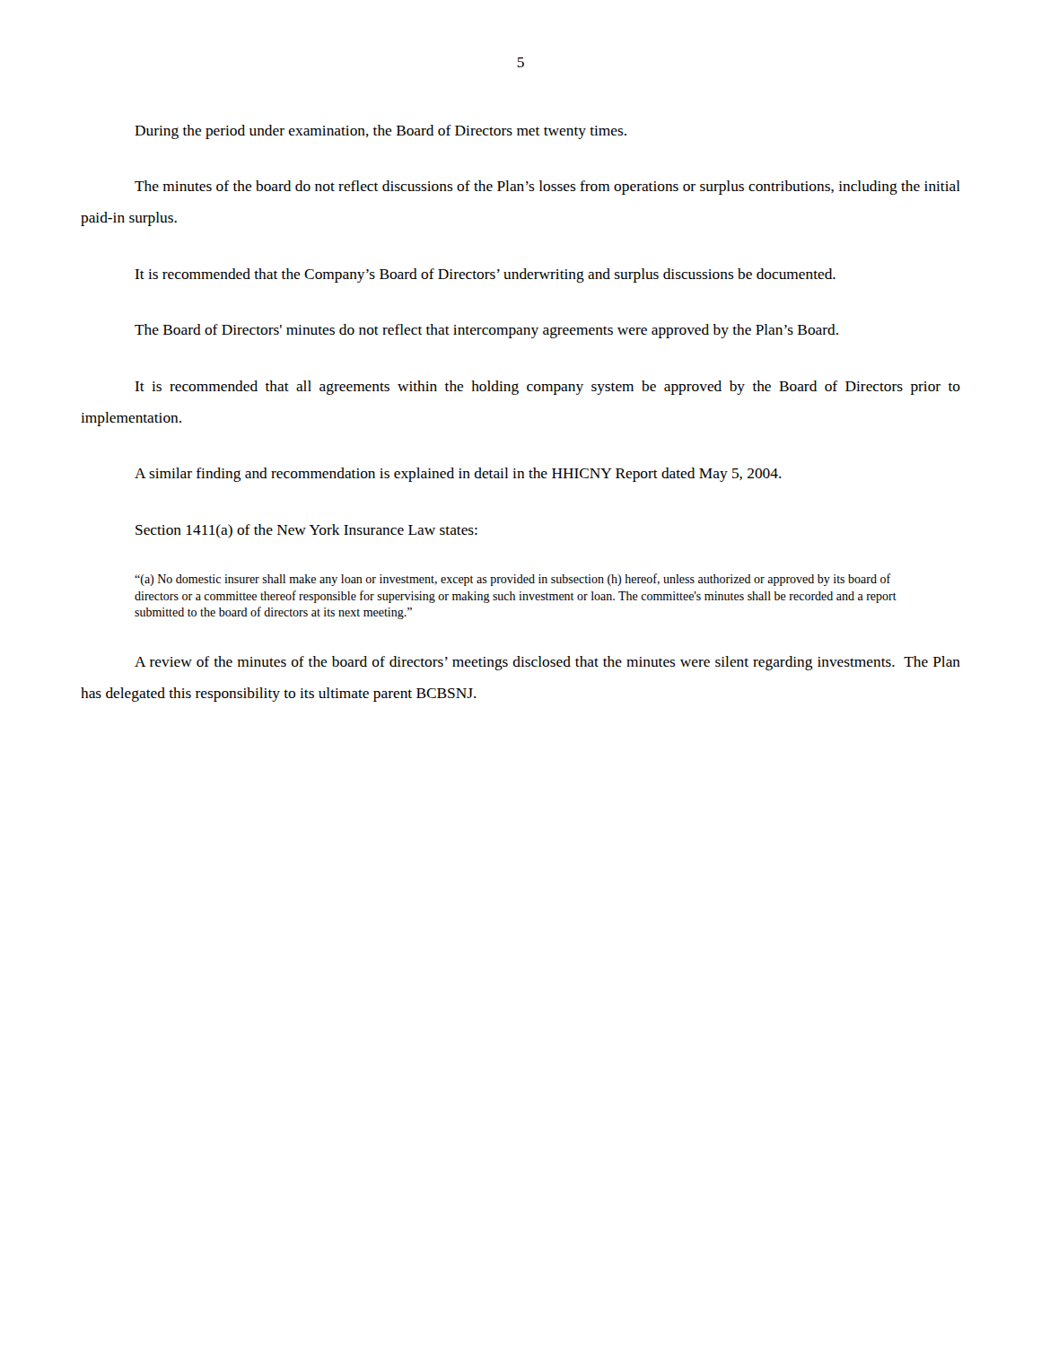5
During the period under examination, the Board of Directors met twenty times.
The minutes of the board do not reflect discussions of the Plan’s losses from operations or surplus contributions, including the initial paid-in surplus.
It is recommended that the Company’s Board of Directors’ underwriting and surplus discussions be documented.
The Board of Directors' minutes do not reflect that intercompany agreements were approved by the Plan’s Board.
It is recommended that all agreements within the holding company system be approved by the Board of Directors prior to implementation.
A similar finding and recommendation is explained in detail in the HHICNY Report dated May 5, 2004.
Section 1411(a) of the New York Insurance Law states:
“(a) No domestic insurer shall make any loan or investment, except as provided in subsection (h) hereof, unless authorized or approved by its board of directors or a committee thereof responsible for supervising or making such investment or loan. The committee's minutes shall be recorded and a report submitted to the board of directors at its next meeting.”
A review of the minutes of the board of directors’ meetings disclosed that the minutes were silent regarding investments. The Plan has delegated this responsibility to its ultimate parent BCBSNJ.